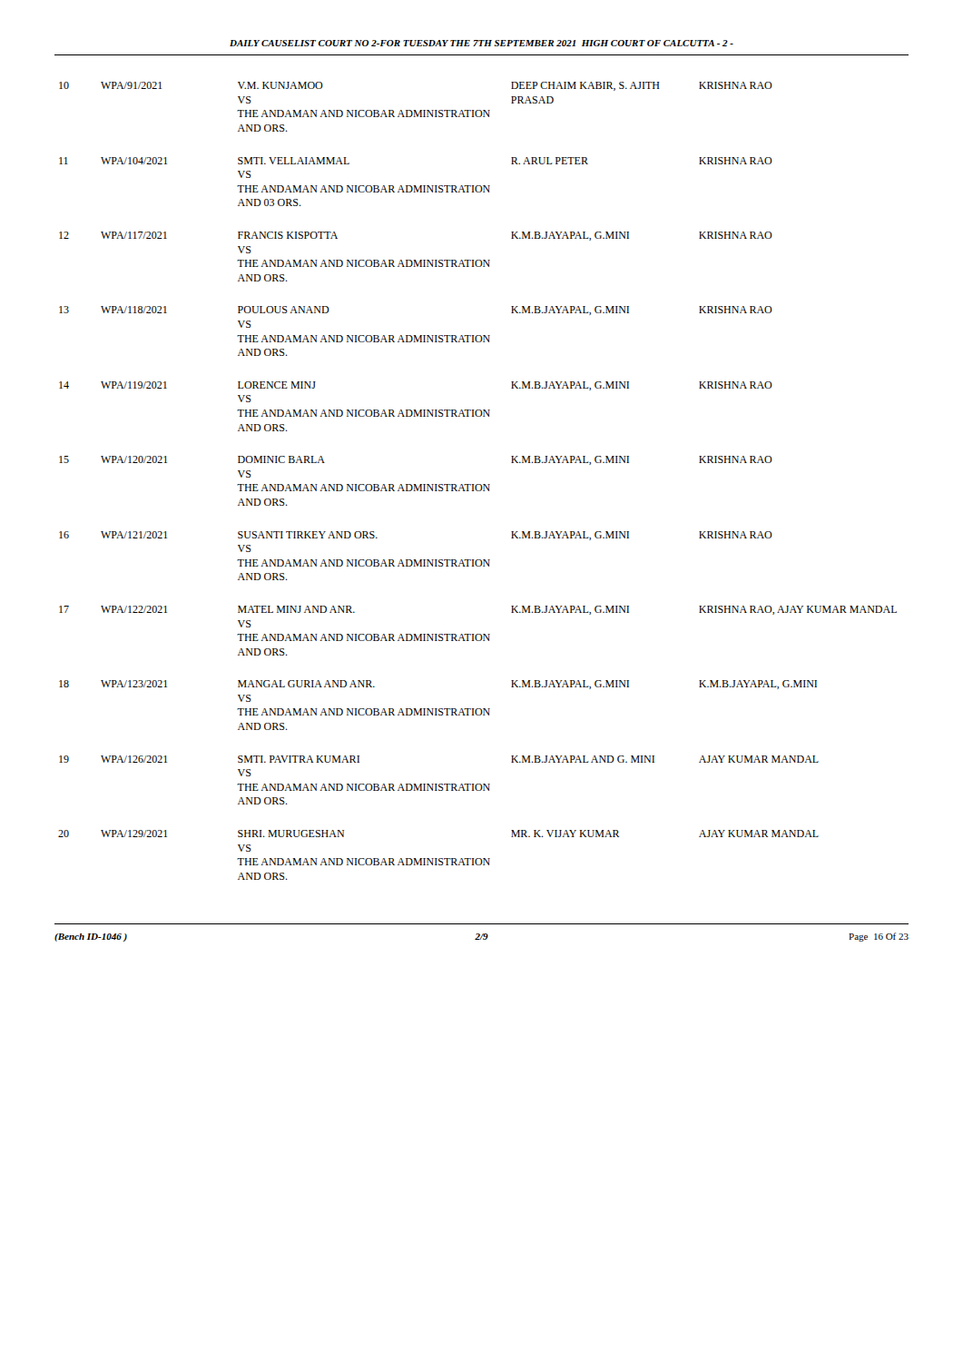DAILY CAUSELIST COURT NO 2-FOR TUESDAY THE 7TH SEPTEMBER 2021 HIGH COURT OF CALCUTTA - 2 -
| 10 | WPA/91/2021 | V.M. KUNJAMOO VS THE ANDAMAN AND NICOBAR ADMINISTRATION AND ORS. | DEEP CHAIM KABIR, S. AJITH PRASAD | KRISHNA RAO |
| 11 | WPA/104/2021 | SMTI. VELLAIAMMAL VS THE ANDAMAN AND NICOBAR ADMINISTRATION AND 03 ORS. | R. ARUL PETER | KRISHNA RAO |
| 12 | WPA/117/2021 | FRANCIS KISPOTTA VS THE ANDAMAN AND NICOBAR ADMINISTRATION AND ORS. | K.M.B.JAYAPAL, G.MINI | KRISHNA RAO |
| 13 | WPA/118/2021 | POULOUS ANAND VS THE ANDAMAN AND NICOBAR ADMINISTRATION AND ORS. | K.M.B.JAYAPAL, G.MINI | KRISHNA RAO |
| 14 | WPA/119/2021 | LORENCE MINJ VS THE ANDAMAN AND NICOBAR ADMINISTRATION AND ORS. | K.M.B.JAYAPAL, G.MINI | KRISHNA RAO |
| 15 | WPA/120/2021 | DOMINIC BARLA VS THE ANDAMAN AND NICOBAR ADMINISTRATION AND ORS. | K.M.B.JAYAPAL, G.MINI | KRISHNA RAO |
| 16 | WPA/121/2021 | SUSANTI TIRKEY AND ORS. VS THE ANDAMAN AND NICOBAR ADMINISTRATION AND ORS. | K.M.B.JAYAPAL, G.MINI | KRISHNA RAO |
| 17 | WPA/122/2021 | MATEL MINJ AND ANR. VS THE ANDAMAN AND NICOBAR ADMINISTRATION AND ORS. | K.M.B.JAYAPAL, G.MINI | KRISHNA RAO, AJAY KUMAR MANDAL |
| 18 | WPA/123/2021 | MANGAL GURIA AND ANR. VS THE ANDAMAN AND NICOBAR ADMINISTRATION AND ORS. | K.M.B.JAYAPAL, G.MINI | K.M.B.JAYAPAL, G.MINI |
| 19 | WPA/126/2021 | SMTI. PAVITRA KUMARI VS THE ANDAMAN AND NICOBAR ADMINISTRATION AND ORS. | K.M.B.JAYAPAL AND G. MINI | AJAY KUMAR MANDAL |
| 20 | WPA/129/2021 | SHRI. MURUGESHAN VS THE ANDAMAN AND NICOBAR ADMINISTRATION AND ORS. | MR. K. VIJAY KUMAR | AJAY KUMAR MANDAL |
(Bench ID-1046 )
2/9
Page 16 Of 23